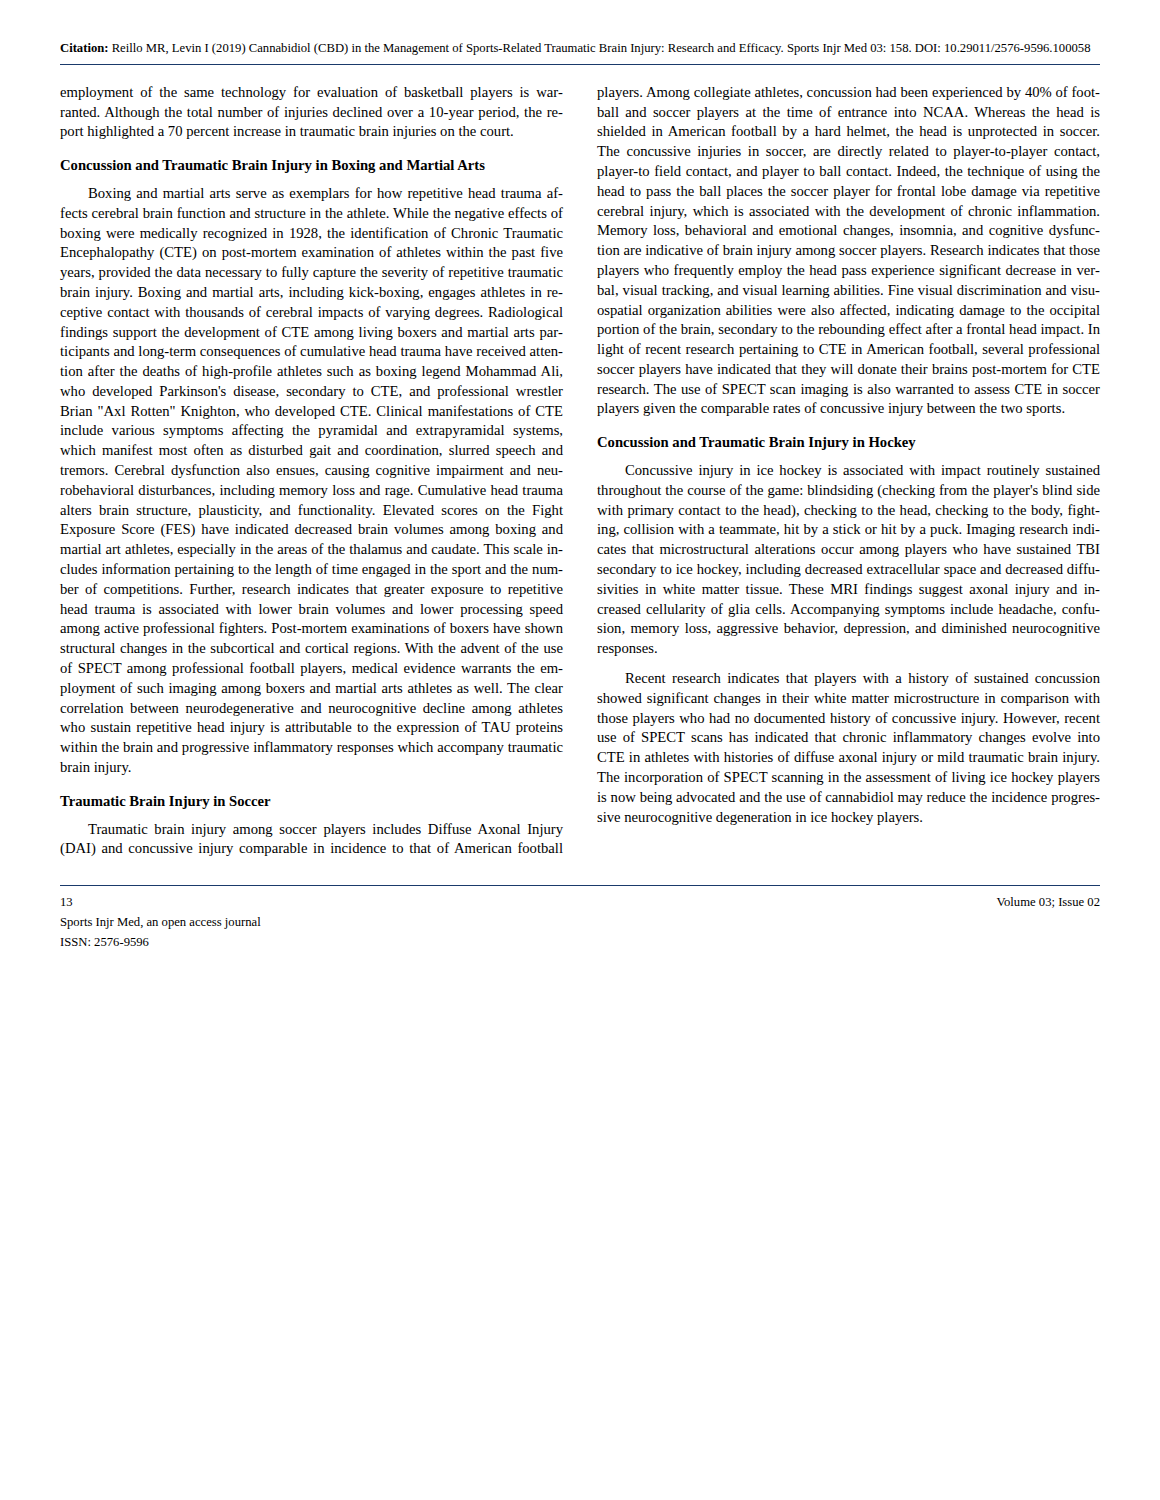Citation: Reillo MR, Levin I (2019) Cannabidiol (CBD) in the Management of Sports-Related Traumatic Brain Injury: Research and Efficacy. Sports Injr Med 03: 158. DOI: 10.29011/2576-9596.100058
employment of the same technology for evaluation of basketball players is warranted. Although the total number of injuries declined over a 10-year period, the report highlighted a 70 percent increase in traumatic brain injuries on the court.
Concussion and Traumatic Brain Injury in Boxing and Martial Arts
Boxing and martial arts serve as exemplars for how repetitive head trauma affects cerebral brain function and structure in the athlete. While the negative effects of boxing were medically recognized in 1928, the identification of Chronic Traumatic Encephalopathy (CTE) on post-mortem examination of athletes within the past five years, provided the data necessary to fully capture the severity of repetitive traumatic brain injury. Boxing and martial arts, including kick-boxing, engages athletes in receptive contact with thousands of cerebral impacts of varying degrees. Radiological findings support the development of CTE among living boxers and martial arts participants and long-term consequences of cumulative head trauma have received attention after the deaths of high-profile athletes such as boxing legend Mohammad Ali, who developed Parkinson's disease, secondary to CTE, and professional wrestler Brian "Axl Rotten" Knighton, who developed CTE. Clinical manifestations of CTE include various symptoms affecting the pyramidal and extrapyramidal systems, which manifest most often as disturbed gait and coordination, slurred speech and tremors. Cerebral dysfunction also ensues, causing cognitive impairment and neurobehavioral disturbances, including memory loss and rage. Cumulative head trauma alters brain structure, plausticity, and functionality. Elevated scores on the Fight Exposure Score (FES) have indicated decreased brain volumes among boxing and martial art athletes, especially in the areas of the thalamus and caudate. This scale includes information pertaining to the length of time engaged in the sport and the number of competitions. Further, research indicates that greater exposure to repetitive head trauma is associated with lower brain volumes and lower processing speed among active professional fighters. Post-mortem examinations of boxers have shown structural changes in the subcortical and cortical regions. With the advent of the use of SPECT among professional football players, medical evidence warrants the employment of such imaging among boxers and martial arts athletes as well. The clear correlation between neurodegenerative and neurocognitive decline among athletes who sustain repetitive head injury is attributable to the expression of TAU proteins within the brain and progressive inflammatory responses which accompany traumatic brain injury.
Traumatic Brain Injury in Soccer
Traumatic brain injury among soccer players includes Diffuse Axonal Injury (DAI) and concussive injury comparable in incidence to that of American football players. Among collegiate athletes, concussion had been experienced by 40% of football and soccer players at the time of entrance into NCAA. Whereas the head is shielded in American football by a hard helmet, the head is unprotected in soccer. The concussive injuries in soccer, are directly related to player-to-player contact, player-to field contact, and player to ball contact. Indeed, the technique of using the head to pass the ball places the soccer player for frontal lobe damage via repetitive cerebral injury, which is associated with the development of chronic inflammation. Memory loss, behavioral and emotional changes, insomnia, and cognitive dysfunction are indicative of brain injury among soccer players. Research indicates that those players who frequently employ the head pass experience significant decrease in verbal, visual tracking, and visual learning abilities. Fine visual discrimination and visuospatial organization abilities were also affected, indicating damage to the occipital portion of the brain, secondary to the rebounding effect after a frontal head impact. In light of recent research pertaining to CTE in American football, several professional soccer players have indicated that they will donate their brains post-mortem for CTE research. The use of SPECT scan imaging is also warranted to assess CTE in soccer players given the comparable rates of concussive injury between the two sports.
Concussion and Traumatic Brain Injury in Hockey
Concussive injury in ice hockey is associated with impact routinely sustained throughout the course of the game: blindsiding (checking from the player's blind side with primary contact to the head), checking to the head, checking to the body, fighting, collision with a teammate, hit by a stick or hit by a puck. Imaging research indicates that microstructural alterations occur among players who have sustained TBI secondary to ice hockey, including decreased extracellular space and decreased diffusivities in white matter tissue. These MRI findings suggest axonal injury and increased cellularity of glia cells. Accompanying symptoms include headache, confusion, memory loss, aggressive behavior, depression, and diminished neurocognitive responses.
Recent research indicates that players with a history of sustained concussion showed significant changes in their white matter microstructure in comparison with those players who had no documented history of concussive injury. However, recent use of SPECT scans has indicated that chronic inflammatory changes evolve into CTE in athletes with histories of diffuse axonal injury or mild traumatic brain injury. The incorporation of SPECT scanning in the assessment of living ice hockey players is now being advocated and the use of cannabidiol may reduce the incidence progressive neurocognitive degeneration in ice hockey players.
13
Sports Injr Med, an open access journal
ISSN: 2576-9596
Volume 03; Issue 02